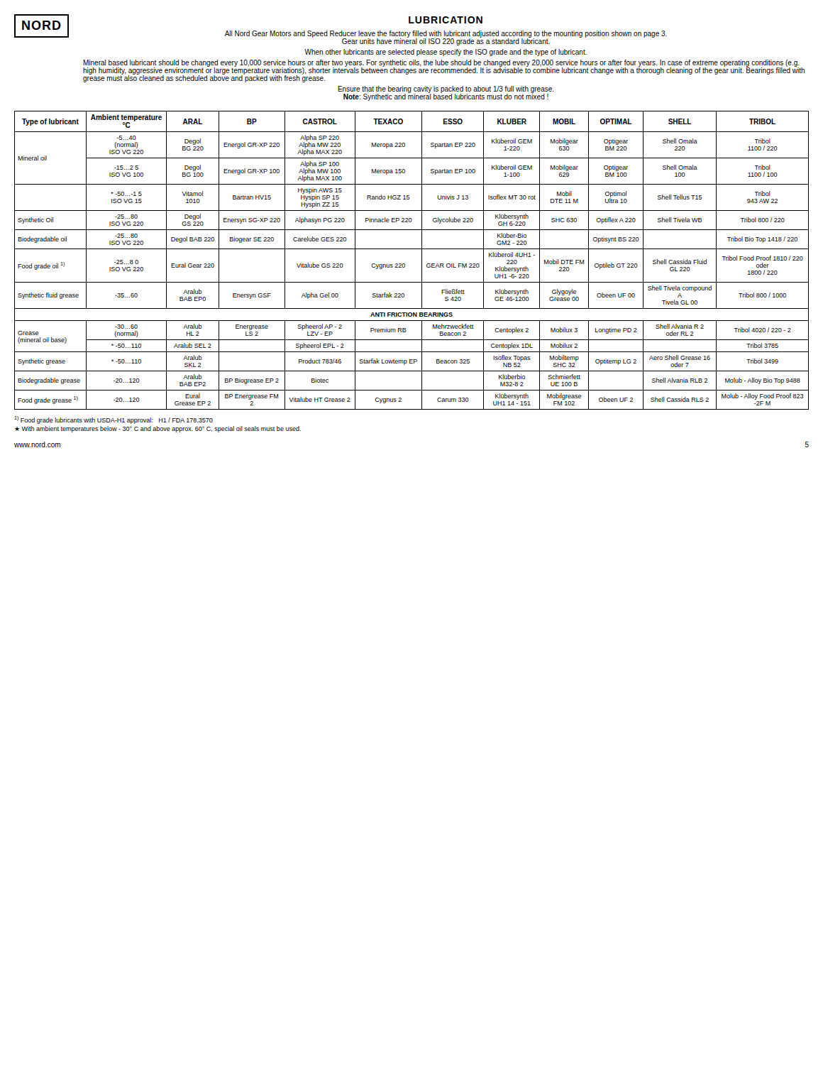NORD
LUBRICATION
All Nord Gear Motors and Speed Reducer leave the factory filled with lubricant adjusted according to the mounting position shown on page 3.
Gear units have mineral oil ISO 220 grade as a standard lubricant.
When other lubricants are selected please specify the ISO grade and the type of lubricant.
Mineral based lubricant should be changed every 10,000 service hours or after two years. For synthetic oils, the lube should be changed every 20,000 service hours or after four years. In case of extreme operating conditions (e.g. high humidity, aggressive environment or large temperature variations), shorter intervals between changes are recommended. It is advisable to combine lubricant change with a thorough cleaning of the gear unit. Bearings filled with grease must also cleaned as scheduled above and packed with fresh grease.
Ensure that the bearing cavity is packed to about 1/3 full with grease.
Note: Synthetic and mineral based lubricants must do not mixed !
| Type of lubricant | Ambient temperature °C | ARAL | BP | CASTROL | TEXACO | ESSO | KLUBER | MOBIL | OPTIMAL | SHELL | TRIBOL |
| --- | --- | --- | --- | --- | --- | --- | --- | --- | --- | --- | --- |
| Mineral oil | -5…40 (normal) ISO VG 220 | Degol BG 220 | Energol GR-XP 220 | Alpha SP 220 Alpha MW 220 Alpha MAX 220 | Meropa 220 | Spartan EP 220 | Klüberoil GEM 1-220 | Mobilgear 630 | Optigear BM 220 | Shell Omala 220 | Tribol 1100 / 220 |
| -15…2 5 ISO VG 100 | Degol BG 100 | Energol GR-XP 100 | Alpha SP 100 Alpha MW 100 Alpha MAX 100 | Meropa 150 | Spartan EP 100 | Klüberoil GEM 1-100 | Mobilgear 629 | Optigear BM 100 | Shell Omala 100 | Tribol 1100 / 100 |
| | * -50…-1 5 ISO VG 15 | Vitamol 1010 | Bartran HV15 | Hyspin AWS 15 Hyspin SP 15 Hyspin ZZ 15 | Rando HGZ 15 | Univis J 13 | Isoflex MT 30 rot | Mobil DTE 11 M | Optimol Ultra 10 | Shell Tellus T15 | Tribol 943 AW 22 |
| Synthetic Oil | -25…80 ISO VG 220 | Degol GS 220 | Enersyn SG-XP 220 | Alphasyn PG 220 | Pinnacle EP 220 | Glycolube 220 | Klübersynth GH 6-220 | SHC 630 | Optiflex A 220 | Shell Tivela WB | Tribol 800 / 220 |
| Biodegradable oil | -25…80 ISO VG 220 | Degol BAB 220 | Biogear SE 220 | Carelube GES 220 | | | Klüber-Bio GM2 - 220 | | Optisynt BS 220 | | Tribol Bio Top 1418 / 220 |
| Food grade oil 1) | -25…8 0 ISO VG 220 | Eural Gear 220 | | Vitalube GS 220 | Cygnus 220 | GEAR OIL FM 220 | Klüberoil 4UH1 - 220 Klübersynth UH1 -6- 220 | Mobil DTE FM 220 | Optileb GT 220 | Shell Cassida Fluid GL 220 | Tribol Food Proof 1810 / 220 oder 1800 / 220 |
| Synthetic fluid grease | -35…60 | Aralub BAB EP0 | Enersyn GSF | Alpha Gel 00 | Starfak 220 | Fließfett S 420 | Klübersynth GE 46-1200 | Glygoyle Grease 00 | Obeen UF 00 | Shell Tivela compound A Tivela GL 00 | Tribol 800 / 1000 |
| ANTI FRICTION BEARINGS |
| Grease (mineral oil base) | -30…60 (normal) | Aralub HL 2 | Energrease LS 2 | Spheerol AP - 2 LZV - EP | Premium RB | Mehrzweckfett Beacon 2 | Centoplex 2 | Mobilux 3 | Longtime PD 2 | Shell Alvania R 2 oder RL 2 | Tribol 4020 / 220 - 2 |
| * -50…110 | Aralub SEL 2 | | Spheerol EPL - 2 | | | Centoplex 1DL | Mobilux 2 | | | Tribol 3785 |
| Synthetic grease | * -50…110 | Aralub SKL 2 | | Product 783/46 | Starfak Lowtemp EP | Beacon 325 | Isoflex Topas NB 52 | Mobiltemp SHC 32 | Optitemp LG 2 | Aero Shell Grease 16 oder 7 | Tribol 3499 |
| Biodegradable grease | -20…120 | Aralub BAB EP2 | BP Biogrease EP 2 | Biotec | | | Klüberbio M32-8 2 | Schmierfett UE 100 B | | Shell Alvania RLB 2 | Molub - Alloy Bio Top 9488 |
| Food grade grease 1) | -20…120 | Eural Grease EP 2 | BP Energrease FM 2 | Vitalube HT Grease 2 | Cygnus 2 | Carum 330 | Klübersynth UH1 14 - 151 | Mobilgrease FM 102 | Obeen UF 2 | Shell Cassida RLS 2 | Molub - Alloy Food Proof 823 -2F M |
1) Food grade lubricants with USDA-H1 approval: H1 / FDA 178.3570
★ With ambient temperatures below - 30° C and above approx. 60° C, special oil seals must be used.
www.nord.com
5